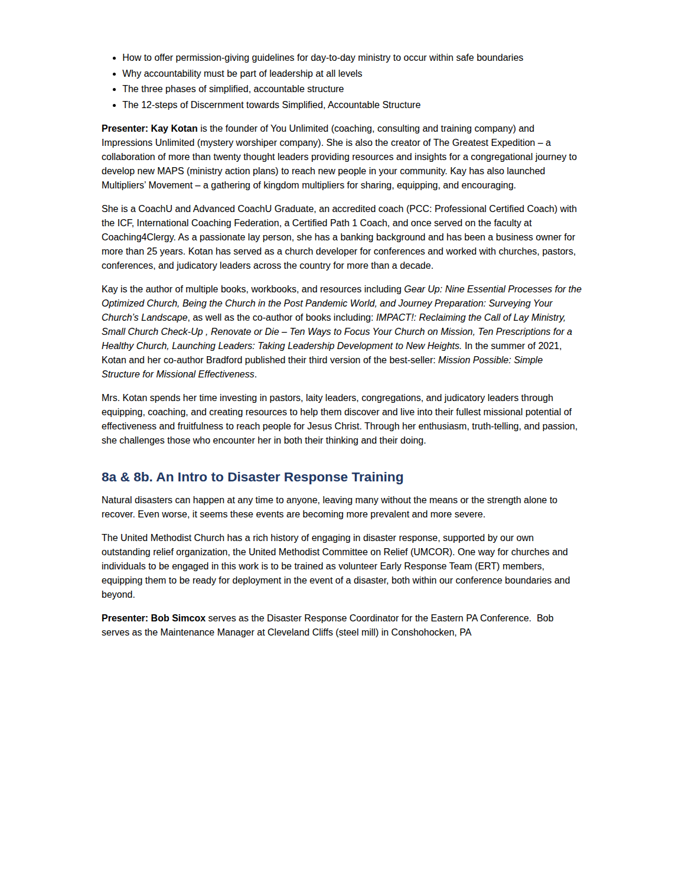How to offer permission-giving guidelines for day-to-day ministry to occur within safe boundaries
Why accountability must be part of leadership at all levels
The three phases of simplified, accountable structure
The 12-steps of Discernment towards Simplified, Accountable Structure
Presenter: Kay Kotan is the founder of You Unlimited (coaching, consulting and training company) and Impressions Unlimited (mystery worshiper company). She is also the creator of The Greatest Expedition – a collaboration of more than twenty thought leaders providing resources and insights for a congregational journey to develop new MAPS (ministry action plans) to reach new people in your community. Kay has also launched Multipliers’ Movement – a gathering of kingdom multipliers for sharing, equipping, and encouraging.
She is a CoachU and Advanced CoachU Graduate, an accredited coach (PCC: Professional Certified Coach) with the ICF, International Coaching Federation, a Certified Path 1 Coach, and once served on the faculty at Coaching4Clergy. As a passionate lay person, she has a banking background and has been a business owner for more than 25 years. Kotan has served as a church developer for conferences and worked with churches, pastors, conferences, and judicatory leaders across the country for more than a decade.
Kay is the author of multiple books, workbooks, and resources including Gear Up: Nine Essential Processes for the Optimized Church, Being the Church in the Post Pandemic World, and Journey Preparation: Surveying Your Church’s Landscape, as well as the co-author of books including: IMPACT!: Reclaiming the Call of Lay Ministry, Small Church Check-Up , Renovate or Die – Ten Ways to Focus Your Church on Mission, Ten Prescriptions for a Healthy Church, Launching Leaders: Taking Leadership Development to New Heights. In the summer of 2021, Kotan and her co-author Bradford published their third version of the best-seller: Mission Possible: Simple Structure for Missional Effectiveness.
Mrs. Kotan spends her time investing in pastors, laity leaders, congregations, and judicatory leaders through equipping, coaching, and creating resources to help them discover and live into their fullest missional potential of effectiveness and fruitfulness to reach people for Jesus Christ. Through her enthusiasm, truth-telling, and passion, she challenges those who encounter her in both their thinking and their doing.
8a & 8b. An Intro to Disaster Response Training
Natural disasters can happen at any time to anyone, leaving many without the means or the strength alone to recover. Even worse, it seems these events are becoming more prevalent and more severe.
The United Methodist Church has a rich history of engaging in disaster response, supported by our own outstanding relief organization, the United Methodist Committee on Relief (UMCOR). One way for churches and individuals to be engaged in this work is to be trained as volunteer Early Response Team (ERT) members, equipping them to be ready for deployment in the event of a disaster, both within our conference boundaries and beyond.
Presenter: Bob Simcox serves as the Disaster Response Coordinator for the Eastern PA Conference. Bob serves as the Maintenance Manager at Cleveland Cliffs (steel mill) in Conshohocken, PA